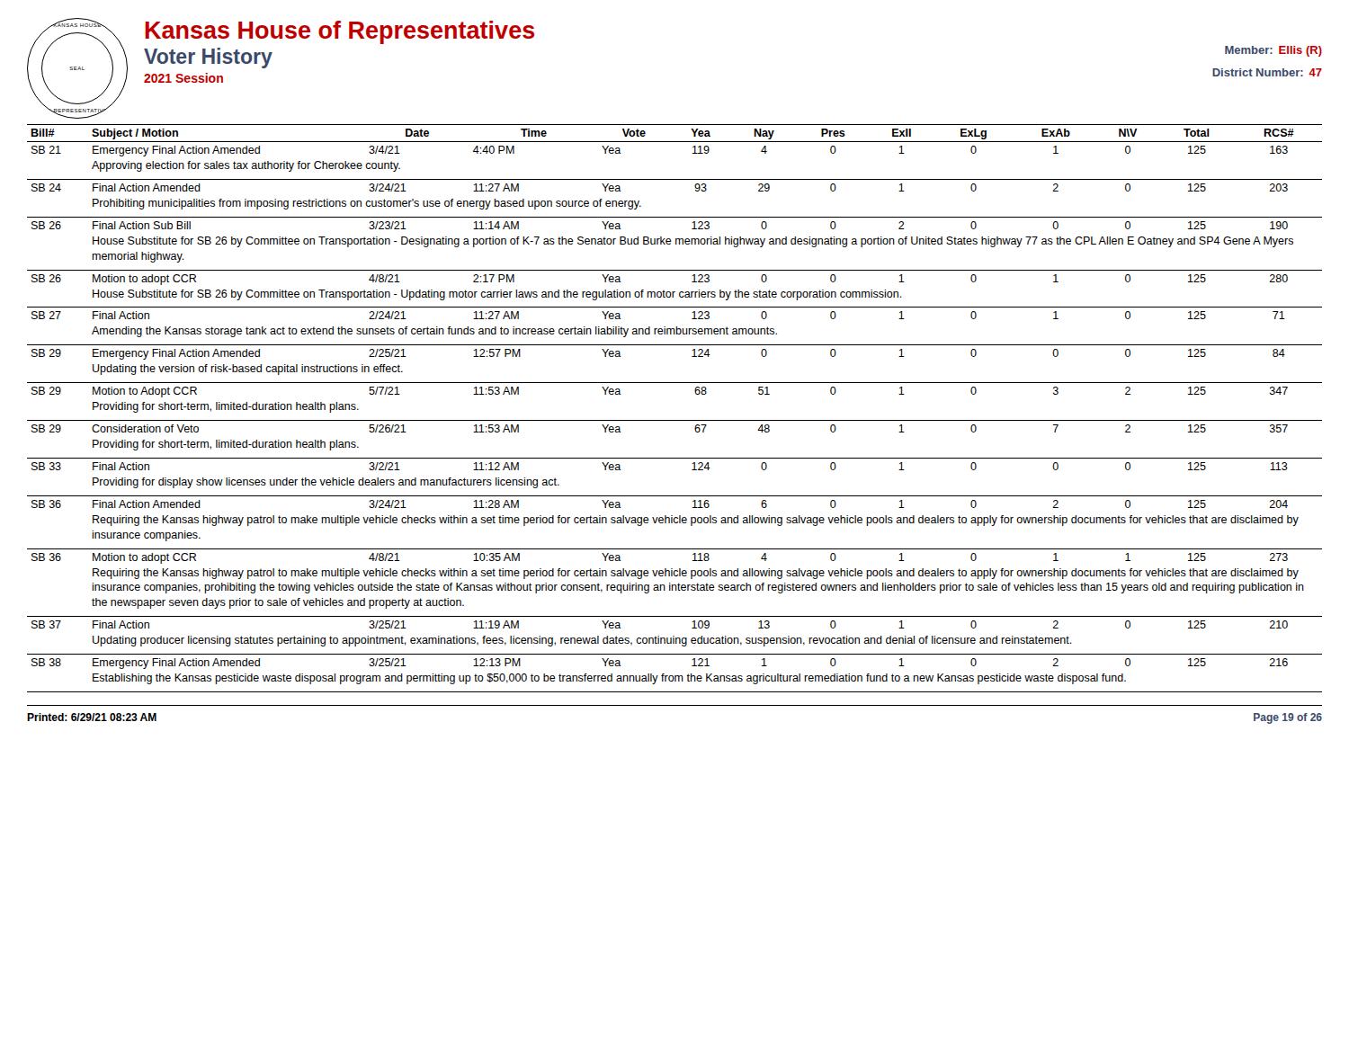KANSAS HOUSE
SEAL
OF REPRESENTATIVES
Kansas House of Representatives
Voter History
2021 Session
Member: Ellis (R)
District Number: 47
| Bill# | Subject / Motion | Date | Time | Vote | Yea | Nay | Pres | ExII | ExLg | ExAb | N\V | Total | RCS# |
| --- | --- | --- | --- | --- | --- | --- | --- | --- | --- | --- | --- | --- | --- |
| SB 21 | Emergency Final Action Amended | 3/4/21 | 4:40 PM | Yea | 119 | 4 | 0 | 1 | 0 | 1 | 0 | 125 | 163 |
| | Approving election for sales tax authority for Cherokee county. |
| SB 24 | Final Action Amended | 3/24/21 | 11:27 AM | Yea | 93 | 29 | 0 | 1 | 0 | 2 | 0 | 125 | 203 |
| | Prohibiting municipalities from imposing restrictions on customer's use of energy based upon source of energy. |
| SB 26 | Final Action Sub Bill | 3/23/21 | 11:14 AM | Yea | 123 | 0 | 0 | 2 | 0 | 0 | 0 | 125 | 190 |
| | House Substitute for SB 26 by Committee on Transportation - Designating a portion of K-7 as the Senator Bud Burke memorial highway and designating a portion of United States highway 77 as the CPL Allen E Oatney and SP4 Gene A Myers memorial highway. |
| SB 26 | Motion to adopt CCR | 4/8/21 | 2:17 PM | Yea | 123 | 0 | 0 | 1 | 0 | 1 | 0 | 125 | 280 |
| | House Substitute for SB 26 by Committee on Transportation - Updating motor carrier laws and the regulation of motor carriers by the state corporation commission. |
| SB 27 | Final Action | 2/24/21 | 11:27 AM | Yea | 123 | 0 | 0 | 1 | 0 | 1 | 0 | 125 | 71 |
| | Amending the Kansas storage tank act to extend the sunsets of certain funds and to increase certain liability and reimbursement amounts. |
| SB 29 | Emergency Final Action Amended | 2/25/21 | 12:57 PM | Yea | 124 | 0 | 0 | 1 | 0 | 0 | 0 | 125 | 84 |
| | Updating the version of risk-based capital instructions in effect. |
| SB 29 | Motion to Adopt CCR | 5/7/21 | 11:53 AM | Yea | 68 | 51 | 0 | 1 | 0 | 3 | 2 | 125 | 347 |
| | Providing for short-term, limited-duration health plans. |
| SB 29 | Consideration of Veto | 5/26/21 | 11:53 AM | Yea | 67 | 48 | 0 | 1 | 0 | 7 | 2 | 125 | 357 |
| | Providing for short-term, limited-duration health plans. |
| SB 33 | Final Action | 3/2/21 | 11:12 AM | Yea | 124 | 0 | 0 | 1 | 0 | 0 | 0 | 125 | 113 |
| | Providing for display show licenses under the vehicle dealers and manufacturers licensing act. |
| SB 36 | Final Action Amended | 3/24/21 | 11:28 AM | Yea | 116 | 6 | 0 | 1 | 0 | 2 | 0 | 125 | 204 |
| | Requiring the Kansas highway patrol to make multiple vehicle checks within a set time period for certain salvage vehicle pools and allowing salvage vehicle pools and dealers to apply for ownership documents for vehicles that are disclaimed by insurance companies. |
| SB 36 | Motion to adopt CCR | 4/8/21 | 10:35 AM | Yea | 118 | 4 | 0 | 1 | 0 | 1 | 1 | 125 | 273 |
| | Requiring the Kansas highway patrol to make multiple vehicle checks within a set time period for certain salvage vehicle pools and allowing salvage vehicle pools and dealers to apply for ownership documents for vehicles that are disclaimed by insurance companies, prohibiting the towing vehicles outside the state of Kansas without prior consent, requiring an interstate search of registered owners and lienholders prior to sale of vehicles less than 15 years old and requiring publication in the newspaper seven days prior to sale of vehicles and property at auction. |
| SB 37 | Final Action | 3/25/21 | 11:19 AM | Yea | 109 | 13 | 0 | 1 | 0 | 2 | 0 | 125 | 210 |
| | Updating producer licensing statutes pertaining to appointment, examinations, fees, licensing, renewal dates, continuing education, suspension, revocation and denial of licensure and reinstatement. |
| SB 38 | Emergency Final Action Amended | 3/25/21 | 12:13 PM | Yea | 121 | 1 | 0 | 1 | 0 | 2 | 0 | 125 | 216 |
| | Establishing the Kansas pesticide waste disposal program and permitting up to $50,000 to be transferred annually from the Kansas agricultural remediation fund to a new Kansas pesticide waste disposal fund. |
Printed: 6/29/21 08:23 AM
Page 19 of 26